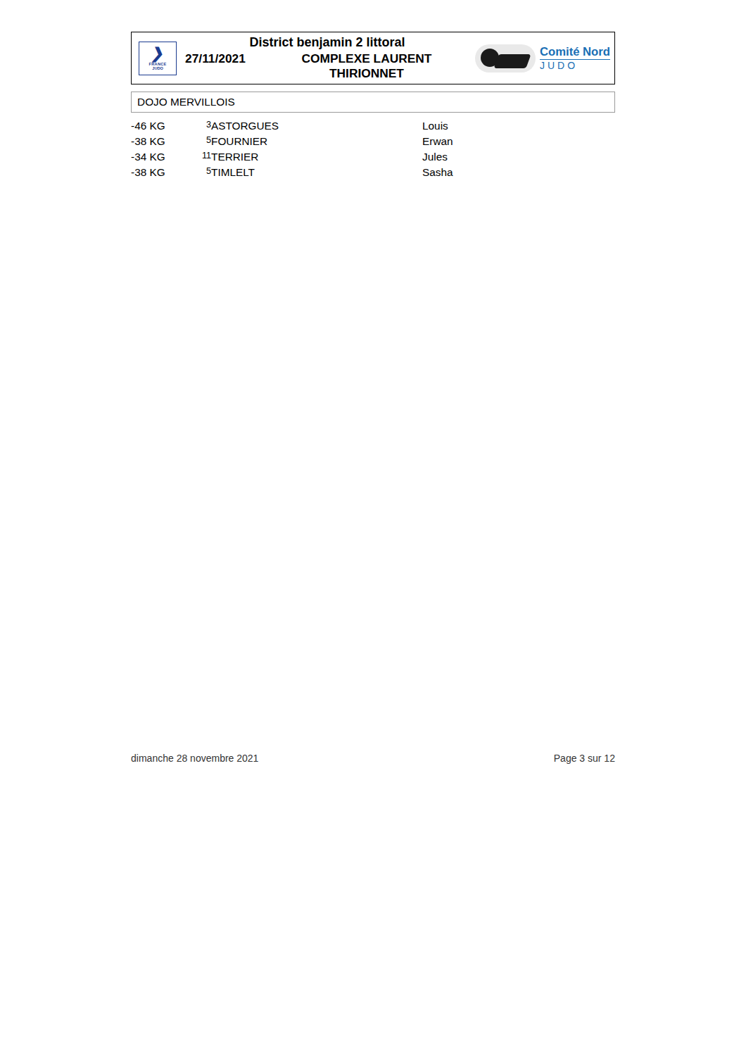❯
FRANCE
JUDO
District benjamin 2 littoral
27/11/2021 COMPLEXE LAURENT THIRIONNET
Comité Nord
JUDO
DOJO MERVILLOIS
| -46 KG | 3 | ASTORGUES | Louis |
| -38 KG | 5 | FOURNIER | Erwan |
| -34 KG | 11 | TERRIER | Jules |
| -38 KG | 5 | TIMLELT | Sasha |
dimanche 28 novembre 2021
Page 3 sur 12